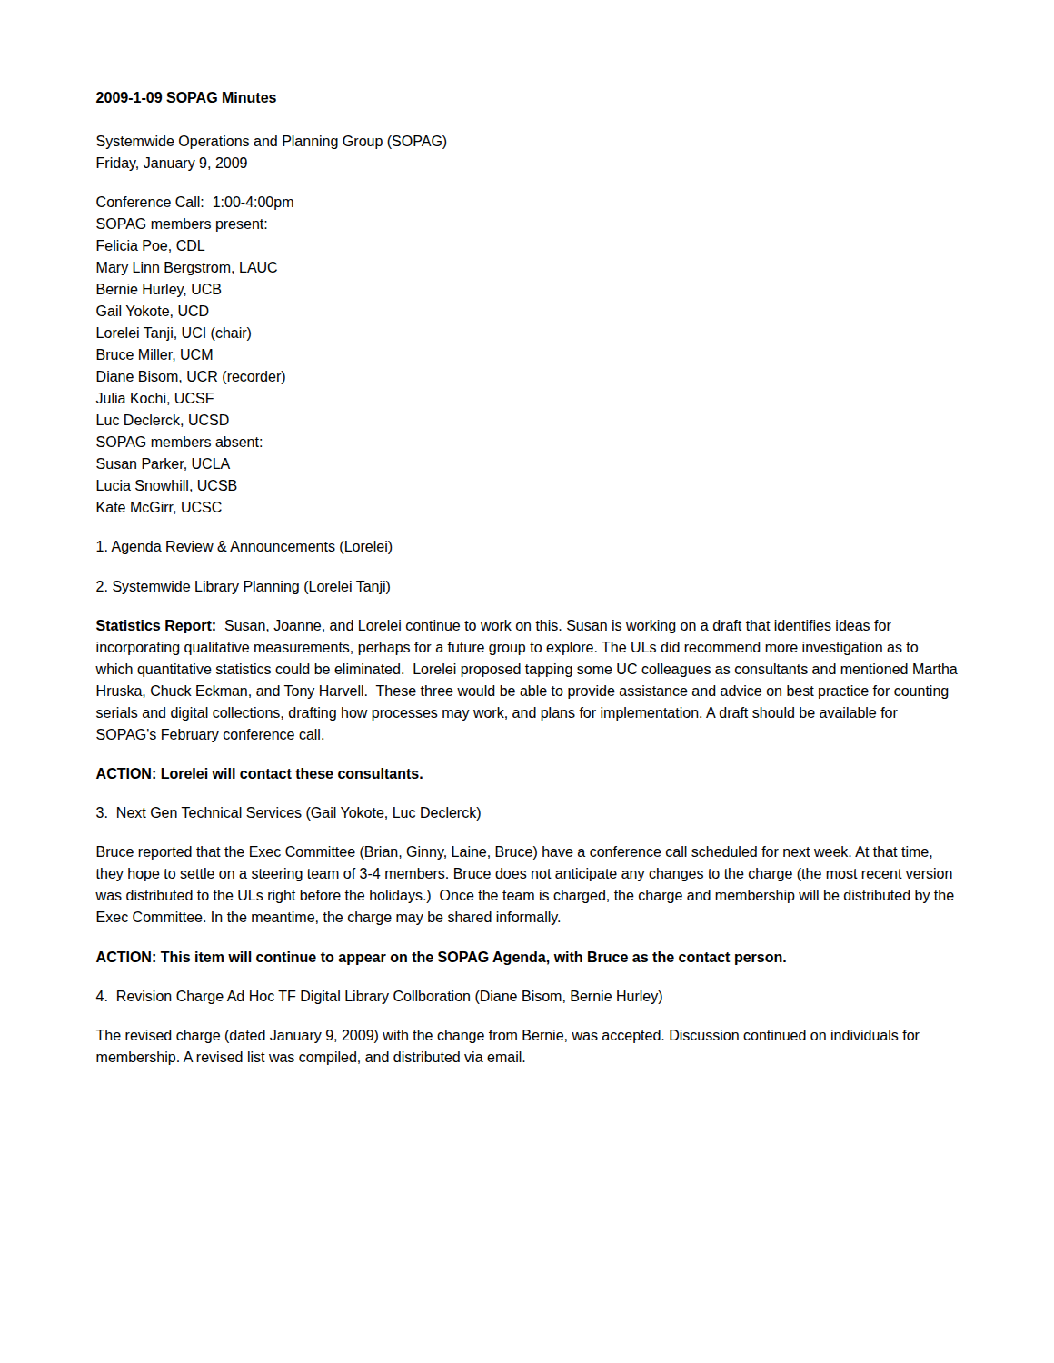2009-1-09 SOPAG Minutes
Systemwide Operations and Planning Group (SOPAG)
Friday, January 9, 2009
Conference Call: 1:00-4:00pm
SOPAG members present:
Felicia Poe, CDL
Mary Linn Bergstrom, LAUC
Bernie Hurley, UCB
Gail Yokote, UCD
Lorelei Tanji, UCI (chair)
Bruce Miller, UCM
Diane Bisom, UCR (recorder)
Julia Kochi, UCSF
Luc Declerck, UCSD
SOPAG members absent:
Susan Parker, UCLA
Lucia Snowhill, UCSB
Kate McGirr, UCSC
1. Agenda Review & Announcements (Lorelei)
2. Systemwide Library Planning (Lorelei Tanji)
Statistics Report: Susan, Joanne, and Lorelei continue to work on this. Susan is working on a draft that identifies ideas for incorporating qualitative measurements, perhaps for a future group to explore. The ULs did recommend more investigation as to which quantitative statistics could be eliminated. Lorelei proposed tapping some UC colleagues as consultants and mentioned Martha Hruska, Chuck Eckman, and Tony Harvell. These three would be able to provide assistance and advice on best practice for counting serials and digital collections, drafting how processes may work, and plans for implementation. A draft should be available for SOPAG's February conference call.
ACTION: Lorelei will contact these consultants.
3. Next Gen Technical Services (Gail Yokote, Luc Declerck)
Bruce reported that the Exec Committee (Brian, Ginny, Laine, Bruce) have a conference call scheduled for next week. At that time, they hope to settle on a steering team of 3-4 members. Bruce does not anticipate any changes to the charge (the most recent version was distributed to the ULs right before the holidays.) Once the team is charged, the charge and membership will be distributed by the Exec Committee. In the meantime, the charge may be shared informally.
ACTION: This item will continue to appear on the SOPAG Agenda, with Bruce as the contact person.
4. Revision Charge Ad Hoc TF Digital Library Collboration (Diane Bisom, Bernie Hurley)
The revised charge (dated January 9, 2009) with the change from Bernie, was accepted. Discussion continued on individuals for membership. A revised list was compiled, and distributed via email.